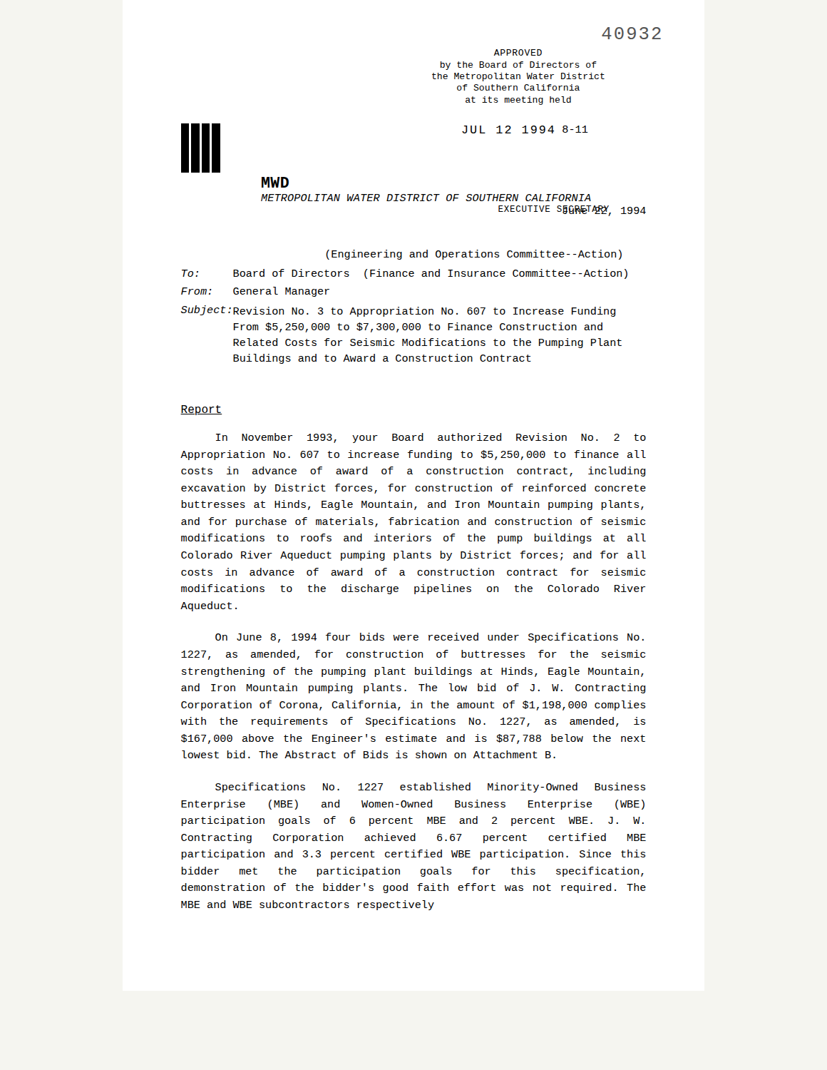40932
APPROVED
by the Board of Directors of
the Metropolitan Water District
of Southern California
at its meeting held
8-11
JUL 12 1994
MWD
METROPOLITAN WATER DISTRICT OF SOUTHERN CALIFORNIA
EXECUTIVE SECRETARY
June 22, 1994
(Engineering and Operations Committee--Action)
| To: | Board of Directors (Finance and Insurance Committee--Action) |
| From: | General Manager |
| Subject: | Revision No. 3 to Appropriation No. 607 to Increase Funding From $5,250,000 to $7,300,000 to Finance Construction and Related Costs for Seismic Modifications to the Pumping Plant Buildings and to Award a Construction Contract |
Report
In November 1993, your Board authorized Revision No. 2 to Appropriation No. 607 to increase funding to $5,250,000 to finance all costs in advance of award of a construction contract, including excavation by District forces, for construction of reinforced concrete buttresses at Hinds, Eagle Mountain, and Iron Mountain pumping plants, and for purchase of materials, fabrication and construction of seismic modifications to roofs and interiors of the pump buildings at all Colorado River Aqueduct pumping plants by District forces; and for all costs in advance of award of a construction contract for seismic modifications to the discharge pipelines on the Colorado River Aqueduct.
On June 8, 1994 four bids were received under Specifications No. 1227, as amended, for construction of buttresses for the seismic strengthening of the pumping plant buildings at Hinds, Eagle Mountain, and Iron Mountain pumping plants. The low bid of J. W. Contracting Corporation of Corona, California, in the amount of $1,198,000 complies with the requirements of Specifications No. 1227, as amended, is $167,000 above the Engineer's estimate and is $87,788 below the next lowest bid. The Abstract of Bids is shown on Attachment B.
Specifications No. 1227 established Minority-Owned Business Enterprise (MBE) and Women-Owned Business Enterprise (WBE) participation goals of 6 percent MBE and 2 percent WBE. J. W. Contracting Corporation achieved 6.67 percent certified MBE participation and 3.3 percent certified WBE participation. Since this bidder met the participation goals for this specification, demonstration of the bidder's good faith effort was not required. The MBE and WBE subcontractors respectively